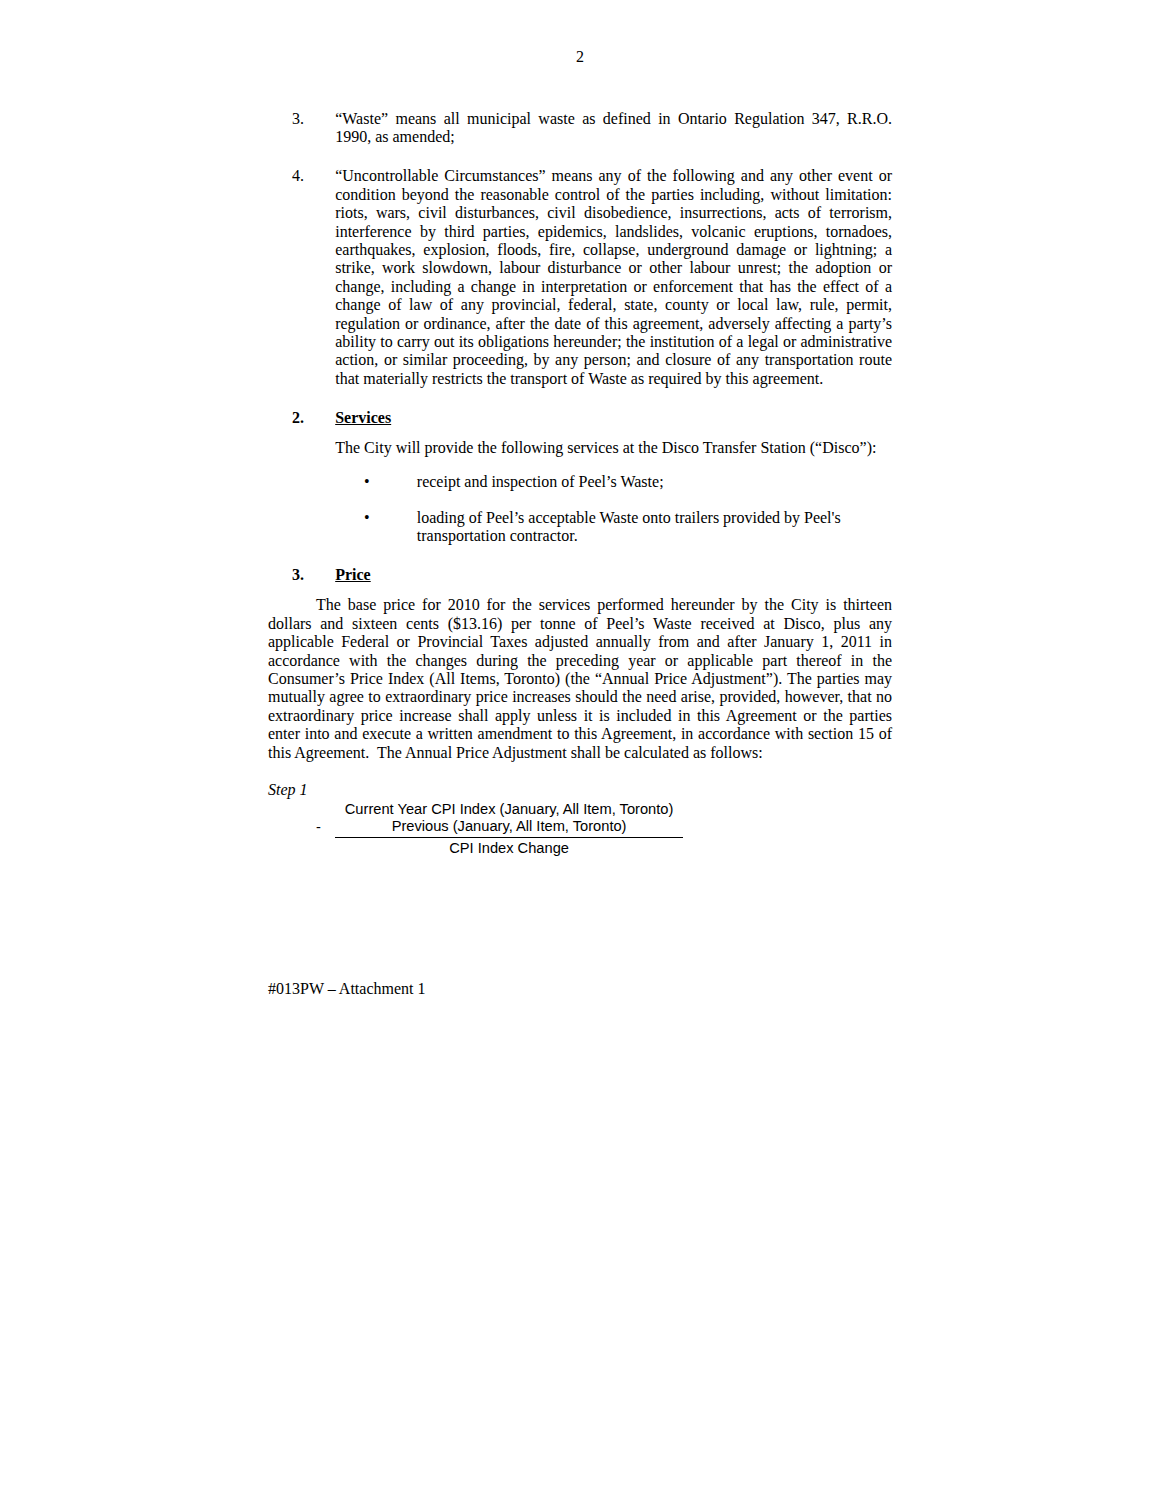2
3.
“Waste” means all municipal waste as defined in Ontario Regulation 347, R.R.O. 1990, as amended;
4.
“Uncontrollable Circumstances” means any of the following and any other event or condition beyond the reasonable control of the parties including, without limitation: riots, wars, civil disturbances, civil disobedience, insurrections, acts of terrorism, interference by third parties, epidemics, landslides, volcanic eruptions, tornadoes, earthquakes, explosion, floods, fire, collapse, underground damage or lightning; a strike, work slowdown, labour disturbance or other labour unrest; the adoption or change, including a change in interpretation or enforcement that has the effect of a change of law of any provincial, federal, state, county or local law, rule, permit, regulation or ordinance, after the date of this agreement, adversely affecting a party’s ability to carry out its obligations hereunder; the institution of a legal or administrative action, or similar proceeding, by any person; and closure of any transportation route that materially restricts the transport of Waste as required by this agreement.
2.
Services
The City will provide the following services at the Disco Transfer Station (“Disco”):
receipt and inspection of Peel’s Waste;
loading of Peel’s acceptable Waste onto trailers provided by Peel's transportation contractor.
3.
Price
The base price for 2010 for the services performed hereunder by the City is thirteen dollars and sixteen cents ($13.16) per tonne of Peel’s Waste received at Disco, plus any applicable Federal or Provincial Taxes adjusted annually from and after January 1, 2011 in accordance with the changes during the preceding year or applicable part thereof in the Consumer’s Price Index (All Items, Toronto) (the “Annual Price Adjustment”). The parties may mutually agree to extraordinary price increases should the need arise, provided, however, that no extraordinary price increase shall apply unless it is included in this Agreement or the parties enter into and execute a written amendment to this Agreement, in accordance with section 15 of this Agreement. The Annual Price Adjustment shall be calculated as follows:
Step 1
-
Current Year CPI Index (January, All Item, Toronto)
Previous (January, All Item, Toronto)
CPI Index Change
#013PW – Attachment 1